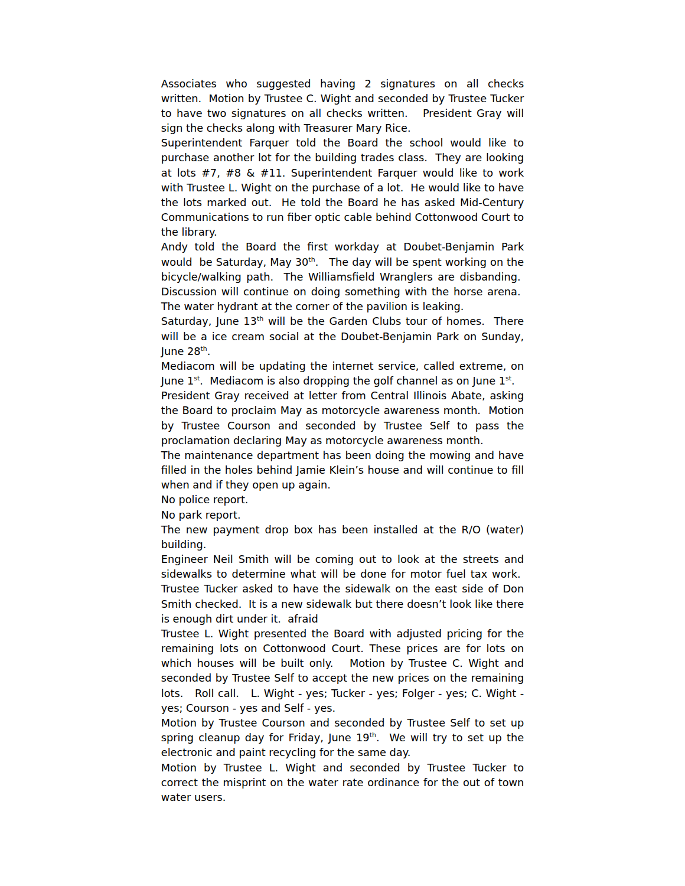Associates who suggested having 2 signatures on all checks written. Motion by Trustee C. Wight and seconded by Trustee Tucker to have two signatures on all checks written. President Gray will sign the checks along with Treasurer Mary Rice.
Superintendent Farquer told the Board the school would like to purchase another lot for the building trades class. They are looking at lots #7, #8 & #11. Superintendent Farquer would like to work with Trustee L. Wight on the purchase of a lot. He would like to have the lots marked out. He told the Board he has asked Mid-Century Communications to run fiber optic cable behind Cottonwood Court to the library.
Andy told the Board the first workday at Doubet-Benjamin Park would be Saturday, May 30th. The day will be spent working on the bicycle/walking path. The Williamsfield Wranglers are disbanding. Discussion will continue on doing something with the horse arena. The water hydrant at the corner of the pavilion is leaking.
Saturday, June 13th will be the Garden Clubs tour of homes. There will be a ice cream social at the Doubet-Benjamin Park on Sunday, June 28th.
Mediacom will be updating the internet service, called extreme, on June 1st. Mediacom is also dropping the golf channel as on June 1st.
President Gray received at letter from Central Illinois Abate, asking the Board to proclaim May as motorcycle awareness month. Motion by Trustee Courson and seconded by Trustee Self to pass the proclamation declaring May as motorcycle awareness month.
The maintenance department has been doing the mowing and have filled in the holes behind Jamie Klein’s house and will continue to fill when and if they open up again.
No police report.
No park report.
The new payment drop box has been installed at the R/O (water) building.
Engineer Neil Smith will be coming out to look at the streets and sidewalks to determine what will be done for motor fuel tax work. Trustee Tucker asked to have the sidewalk on the east side of Don Smith checked. It is a new sidewalk but there doesn’t look like there is enough dirt under it. afraid
Trustee L. Wight presented the Board with adjusted pricing for the remaining lots on Cottonwood Court. These prices are for lots on which houses will be built only. Motion by Trustee C. Wight and seconded by Trustee Self to accept the new prices on the remaining lots. Roll call. L. Wight - yes; Tucker - yes; Folger - yes; C. Wight - yes; Courson - yes and Self - yes.
Motion by Trustee Courson and seconded by Trustee Self to set up spring cleanup day for Friday, June 19th. We will try to set up the electronic and paint recycling for the same day.
Motion by Trustee L. Wight and seconded by Trustee Tucker to correct the misprint on the water rate ordinance for the out of town water users.